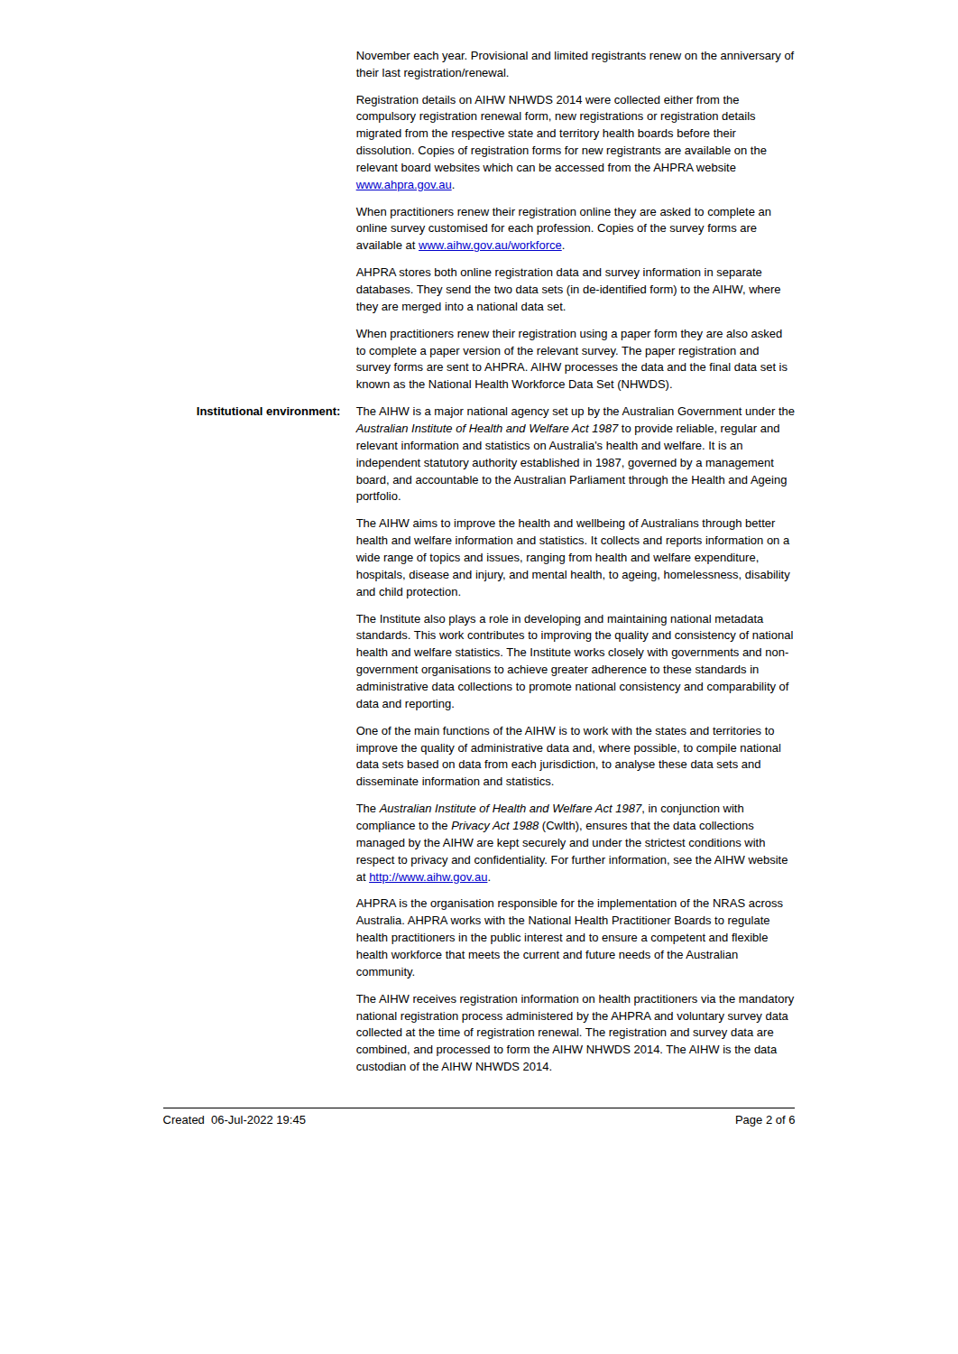November each year. Provisional and limited registrants renew on the anniversary of their last registration/renewal.
Registration details on AIHW NHWDS 2014 were collected either from the compulsory registration renewal form, new registrations or registration details migrated from the respective state and territory health boards before their dissolution. Copies of registration forms for new registrants are available on the relevant board websites which can be accessed from the AHPRA website www.ahpra.gov.au.
When practitioners renew their registration online they are asked to complete an online survey customised for each profession. Copies of the survey forms are available at www.aihw.gov.au/workforce.
AHPRA stores both online registration data and survey information in separate databases. They send the two data sets (in de-identified form) to the AIHW, where they are merged into a national data set.
When practitioners renew their registration using a paper form they are also asked to complete a paper version of the relevant survey. The paper registration and survey forms are sent to AHPRA. AIHW processes the data and the final data set is known as the National Health Workforce Data Set (NHWDS).
Institutional environment:
The AIHW is a major national agency set up by the Australian Government under the Australian Institute of Health and Welfare Act 1987 to provide reliable, regular and relevant information and statistics on Australia's health and welfare. It is an independent statutory authority established in 1987, governed by a management board, and accountable to the Australian Parliament through the Health and Ageing portfolio.
The AIHW aims to improve the health and wellbeing of Australians through better health and welfare information and statistics. It collects and reports information on a wide range of topics and issues, ranging from health and welfare expenditure, hospitals, disease and injury, and mental health, to ageing, homelessness, disability and child protection.
The Institute also plays a role in developing and maintaining national metadata standards. This work contributes to improving the quality and consistency of national health and welfare statistics. The Institute works closely with governments and non-government organisations to achieve greater adherence to these standards in administrative data collections to promote national consistency and comparability of data and reporting.
One of the main functions of the AIHW is to work with the states and territories to improve the quality of administrative data and, where possible, to compile national data sets based on data from each jurisdiction, to analyse these data sets and disseminate information and statistics.
The Australian Institute of Health and Welfare Act 1987, in conjunction with compliance to the Privacy Act 1988 (Cwlth), ensures that the data collections managed by the AIHW are kept securely and under the strictest conditions with respect to privacy and confidentiality. For further information, see the AIHW website at http://www.aihw.gov.au.
AHPRA is the organisation responsible for the implementation of the NRAS across Australia. AHPRA works with the National Health Practitioner Boards to regulate health practitioners in the public interest and to ensure a competent and flexible health workforce that meets the current and future needs of the Australian community.
The AIHW receives registration information on health practitioners via the mandatory national registration process administered by the AHPRA and voluntary survey data collected at the time of registration renewal. The registration and survey data are combined, and processed to form the AIHW NHWDS 2014. The AIHW is the data custodian of the AIHW NHWDS 2014.
Created 06-Jul-2022 19:45 Page 2 of 6